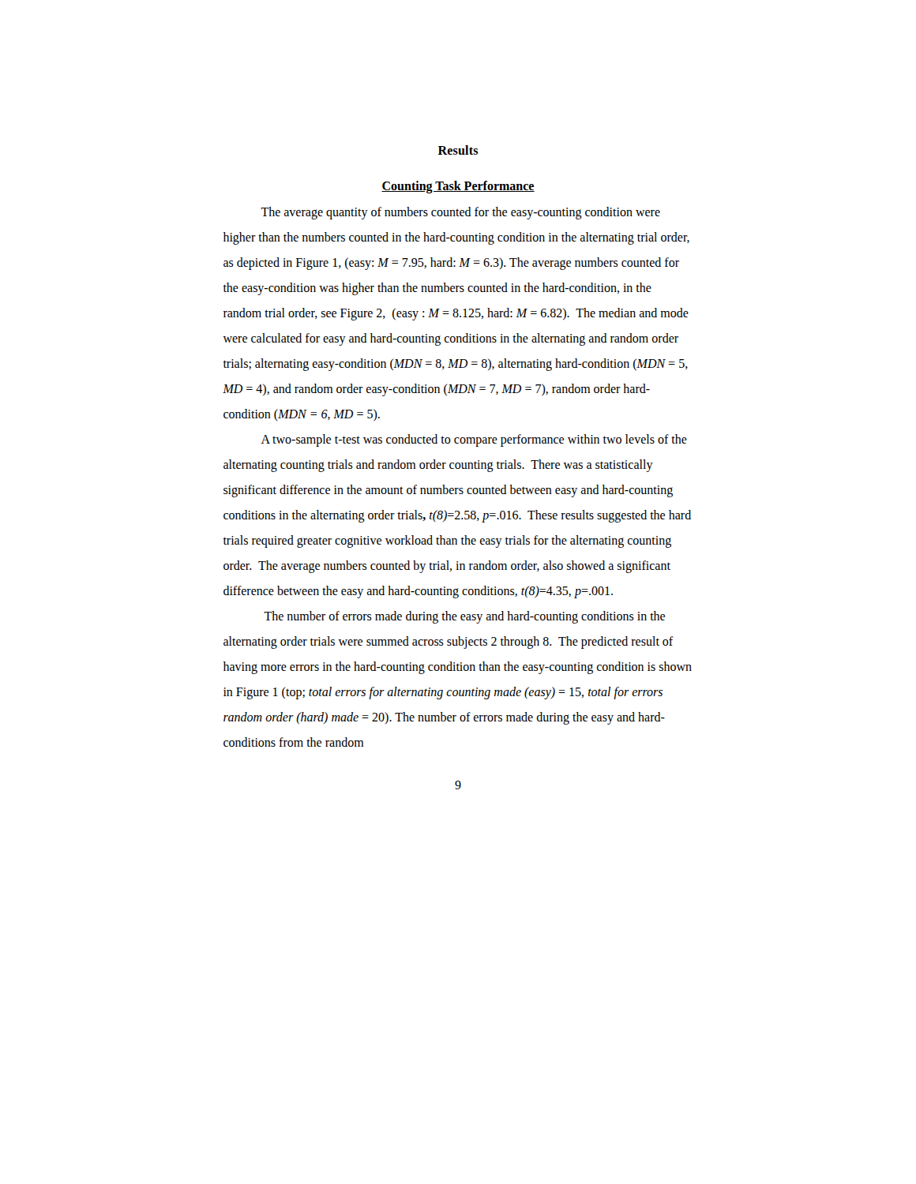Results
Counting Task Performance
The average quantity of numbers counted for the easy-counting condition were higher than the numbers counted in the hard-counting condition in the alternating trial order, as depicted in Figure 1, (easy: M = 7.95, hard: M = 6.3). The average numbers counted for the easy-condition was higher than the numbers counted in the hard-condition, in the random trial order, see Figure 2, (easy : M = 8.125, hard: M = 6.82). The median and mode were calculated for easy and hard-counting conditions in the alternating and random order trials; alternating easy-condition (MDN = 8, MD = 8), alternating hard-condition (MDN = 5, MD = 4), and random order easy-condition (MDN = 7, MD = 7), random order hard-condition (MDN = 6, MD = 5).
A two-sample t-test was conducted to compare performance within two levels of the alternating counting trials and random order counting trials. There was a statistically significant difference in the amount of numbers counted between easy and hard-counting conditions in the alternating order trials, t(8)=2.58, p=.016. These results suggested the hard trials required greater cognitive workload than the easy trials for the alternating counting order. The average numbers counted by trial, in random order, also showed a significant difference between the easy and hard-counting conditions, t(8)=4.35, p=.001.
The number of errors made during the easy and hard-counting conditions in the alternating order trials were summed across subjects 2 through 8. The predicted result of having more errors in the hard-counting condition than the easy-counting condition is shown in Figure 1 (top; total errors for alternating counting made (easy) = 15, total for errors random order (hard) made = 20). The number of errors made during the easy and hard-conditions from the random
9